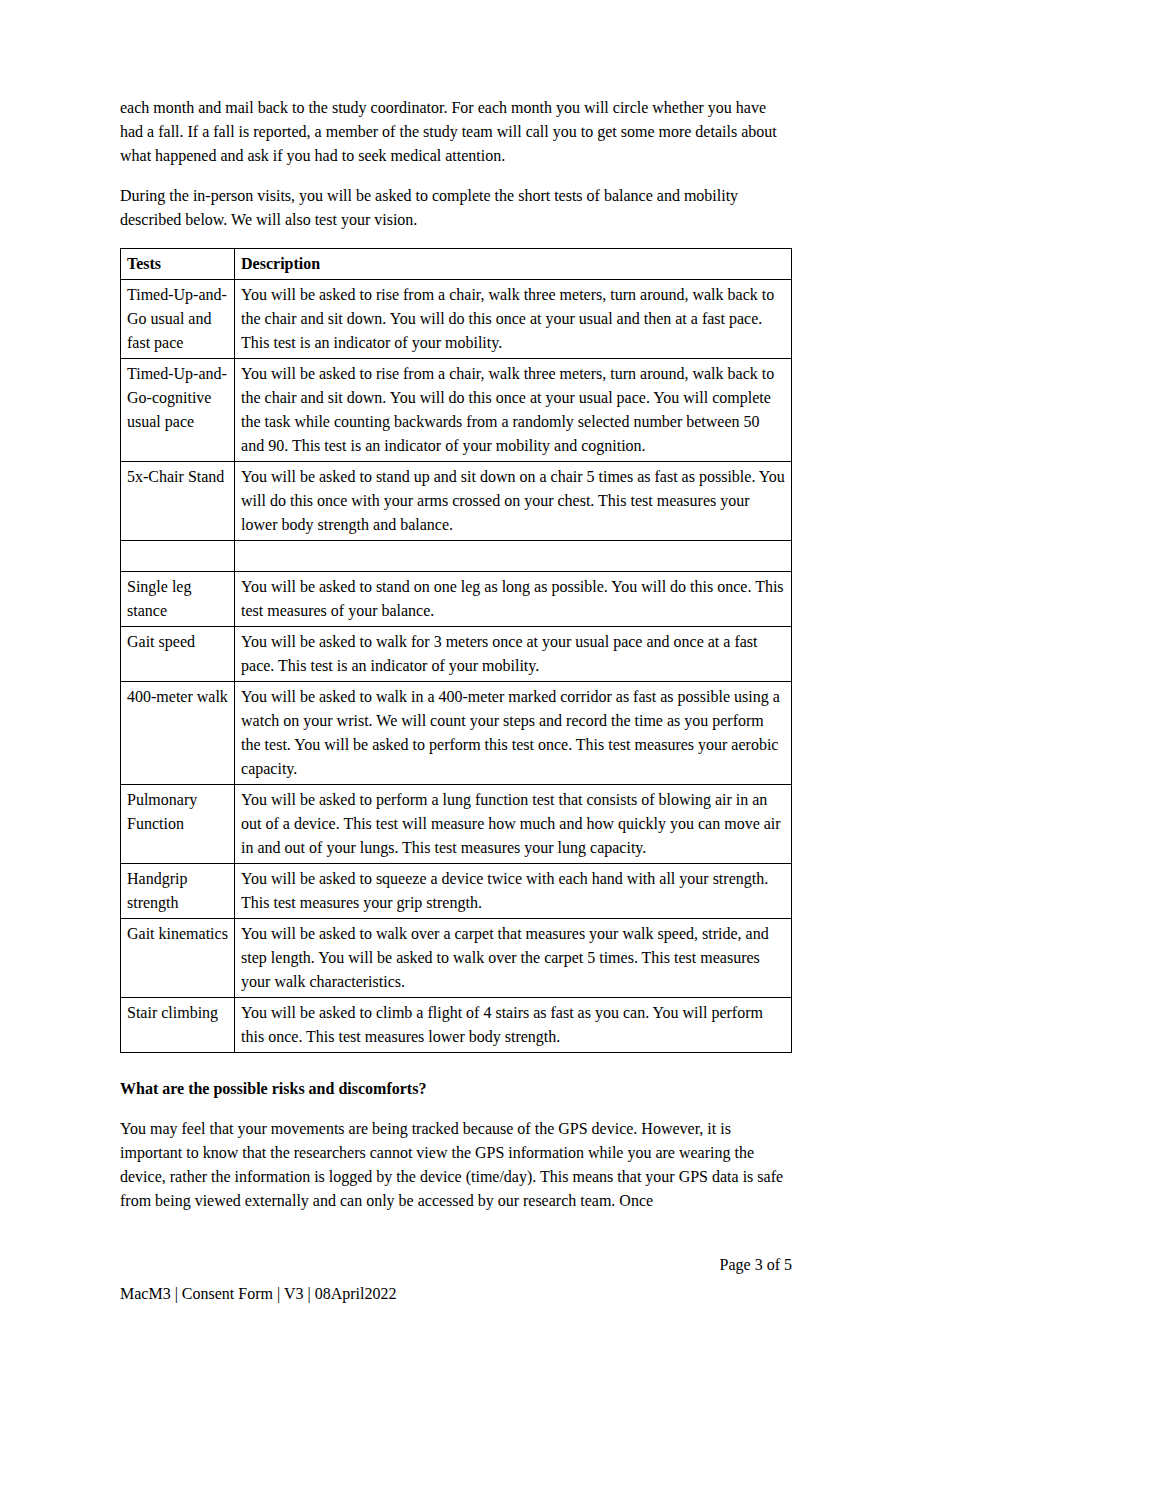each month and mail back to the study coordinator. For each month you will circle whether you have had a fall. If a fall is reported, a member of the study team will call you to get some more details about what happened and ask if you had to seek medical attention.
During the in-person visits, you will be asked to complete the short tests of balance and mobility described below. We will also test your vision.
| Tests | Description |
| --- | --- |
| Timed-Up-and-Go usual and fast pace | You will be asked to rise from a chair, walk three meters, turn around, walk back to the chair and sit down. You will do this once at your usual and then at a fast pace. This test is an indicator of your mobility. |
| Timed-Up-and-Go-cognitive usual pace | You will be asked to rise from a chair, walk three meters, turn around, walk back to the chair and sit down. You will do this once at your usual pace. You will complete the task while counting backwards from a randomly selected number between 50 and 90. This test is an indicator of your mobility and cognition. |
| 5x-Chair Stand | You will be asked to stand up and sit down on a chair 5 times as fast as possible. You will do this once with your arms crossed on your chest. This test measures your lower body strength and balance. |
| Single leg stance | You will be asked to stand on one leg as long as possible. You will do this once. This test measures of your balance. |
| Gait speed | You will be asked to walk for 3 meters once at your usual pace and once at a fast pace. This test is an indicator of your mobility. |
| 400-meter walk | You will be asked to walk in a 400-meter marked corridor as fast as possible using a watch on your wrist. We will count your steps and record the time as you perform the test. You will be asked to perform this test once. This test measures your aerobic capacity. |
| Pulmonary Function | You will be asked to perform a lung function test that consists of blowing air in an out of a device. This test will measure how much and how quickly you can move air in and out of your lungs. This test measures your lung capacity. |
| Handgrip strength | You will be asked to squeeze a device twice with each hand with all your strength. This test measures your grip strength. |
| Gait kinematics | You will be asked to walk over a carpet that measures your walk speed, stride, and step length. You will be asked to walk over the carpet 5 times. This test measures your walk characteristics. |
| Stair climbing | You will be asked to climb a flight of 4 stairs as fast as you can. You will perform this once. This test measures lower body strength. |
What are the possible risks and discomforts?
You may feel that your movements are being tracked because of the GPS device. However, it is important to know that the researchers cannot view the GPS information while you are wearing the device, rather the information is logged by the device (time/day). This means that your GPS data is safe from being viewed externally and can only be accessed by our research team. Once
Page 3 of 5
MacM3 | Consent Form | V3 | 08April2022